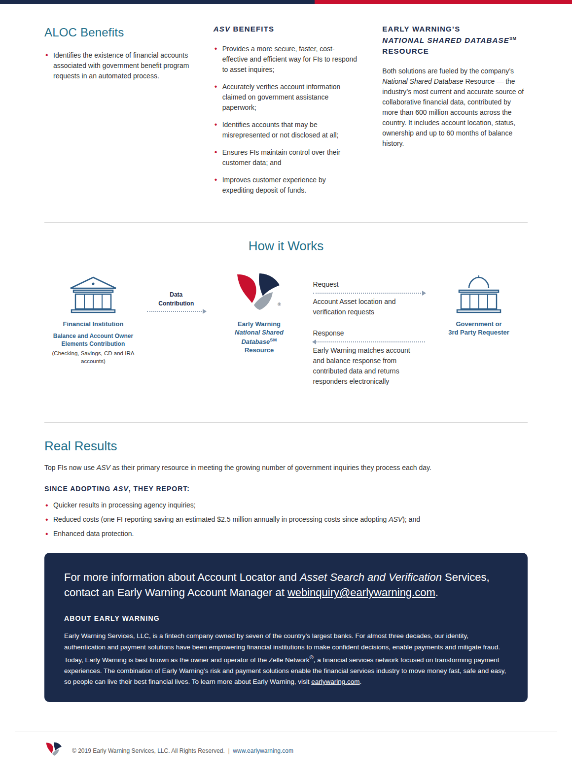ALOC Benefits
Identifies the existence of financial accounts associated with government benefit program requests in an automated process.
ASV Benefits
Provides a more secure, faster, cost-effective and efficient way for FIs to respond to asset inquires;
Accurately verifies account information claimed on government assistance paperwork;
Identifies accounts that may be misrepresented or not disclosed at all;
Ensures FIs maintain control over their customer data; and
Improves customer experience by expediting deposit of funds.
Early Warning’s
National Shared DatabaseSM Resource
Both solutions are fueled by the company’s National Shared Database Resource — the industry’s most current and accurate source of collaborative financial data, contributed by more than 600 million accounts across the country. It includes account location, status, ownership and up to 60 months of balance history.
How it Works
Financial Institution
Balance and Account Owner
Elements Contribution
(Checking, Savings, CD and IRA accounts)
Data
Contribution
®
Early Warning
National Shared
DatabaseSM
Resource
Request
Account Asset location and
verification requests
Response
Early Warning matches account
and balance response from
contributed data and returns
responders electronically
Government or
3rd Party Requester
Real Results
Top FIs now use ASV as their primary resource in meeting the growing number of government inquiries they process each day.
Since adopting ASV, they report:
Quicker results in processing agency inquiries;
Reduced costs (one FI reporting saving an estimated $2.5 million annually in processing costs since adopting ASV); and
Enhanced data protection.
For more information about Account Locator and Asset Search and Verification Services, contact an Early Warning Account Manager at webinquiry@earlywarning.com.
About Early Warning
Early Warning Services, LLC, is a fintech company owned by seven of the country’s largest banks. For almost three decades, our identity, authentication and payment solutions have been empowering financial institutions to make confident decisions, enable payments and mitigate fraud. Today, Early Warning is best known as the owner and operator of the Zelle Network®, a financial services network focused on transforming payment experiences. The combination of Early Warning’s risk and payment solutions enable the financial services industry to move money fast, safe and easy, so people can live their best financial lives. To learn more about Early Warning, visit earlywaring.com.
© 2019 Early Warning Services, LLC. All Rights Reserved. | www.earlywarning.com